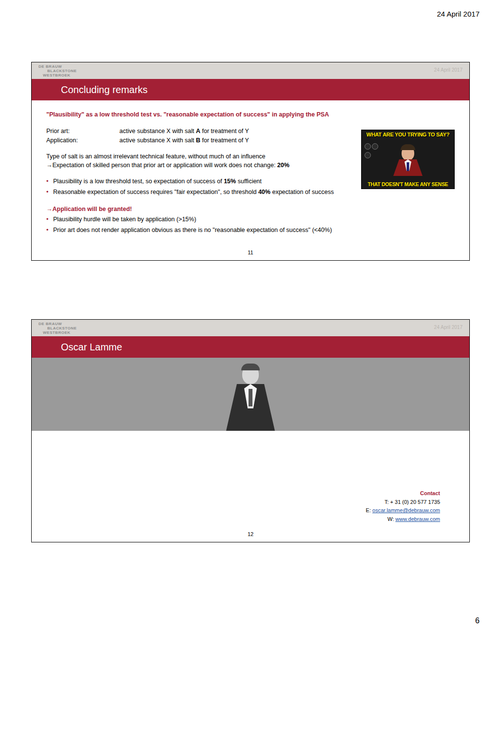24 April 2017
DE BRAUW BLACKSTONE WESTBROEK
24 April 2017
Concluding remarks
WHAT ARE YOU TRYING TO SAY?
THAT DOESN'T MAKE ANY SENSE
"Plausibility" as a low threshold test vs. "reasonable expectation of success" in applying the PSA
Prior art:
active substance X with salt A for treatment of Y
Application:
active substance X with salt B for treatment of Y
Type of salt is an almost irrelevant technical feature, without much of an influence
→Expectation of skilled person that prior art or application will work does not change: 20%
Plausibility is a low threshold test, so expectation of success of 15% sufficient
Reasonable expectation of success requires "fair expectation", so threshold 40% expectation of success
→Application will be granted!
Plausibility hurdle will be taken by application (>15%)
Prior art does not render application obvious as there is no "reasonable expectation of success" (<40%)
11
DE BRAUW BLACKSTONE WESTBROEK
24 April 2017
Oscar Lamme
Contact
T: + 31 (0) 20 577 1735
E: oscar.lamme@debrauw.com
W: www.debrauw.com
12
6